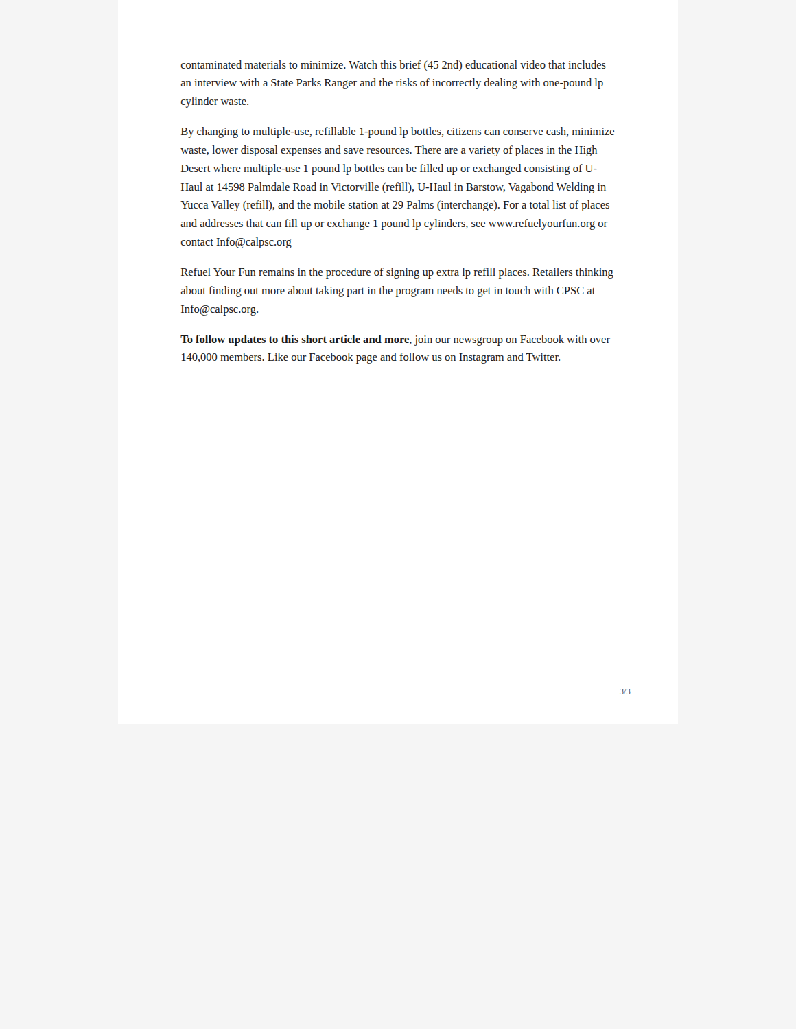contaminated materials to minimize. Watch this brief (45 2nd) educational video that includes an interview with a State Parks Ranger and the risks of incorrectly dealing with one-pound lp cylinder waste.
By changing to multiple-use, refillable 1-pound lp bottles, citizens can conserve cash, minimize waste, lower disposal expenses and save resources. There are a variety of places in the High Desert where multiple-use 1 pound lp bottles can be filled up or exchanged consisting of U-Haul at 14598 Palmdale Road in Victorville (refill), U-Haul in Barstow, Vagabond Welding in Yucca Valley (refill), and the mobile station at 29 Palms (interchange). For a total list of places and addresses that can fill up or exchange 1 pound lp cylinders, see www.refuelyourfun.org or contact Info@calpsc.org
Refuel Your Fun remains in the procedure of signing up extra lp refill places. Retailers thinking about finding out more about taking part in the program needs to get in touch with CPSC at Info@calpsc.org.
To follow updates to this short article and more, join our newsgroup on Facebook with over 140,000 members. Like our Facebook page and follow us on Instagram and Twitter.
3/3